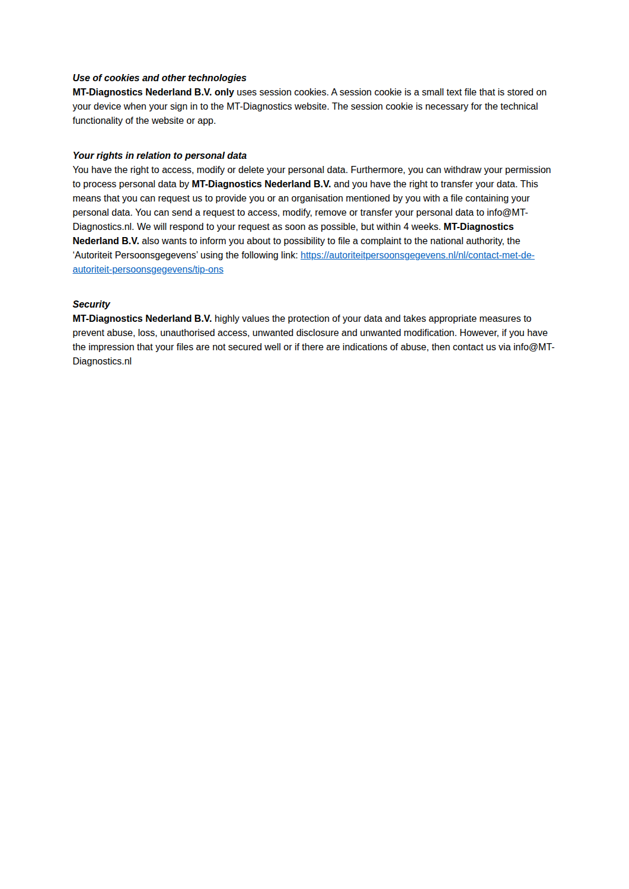Use of cookies and other technologies
MT-Diagnostics Nederland B.V. only uses session cookies. A session cookie is a small text file that is stored on your device when your sign in to the MT-Diagnostics website. The session cookie is necessary for the technical functionality of the website or app.
Your rights in relation to personal data
You have the right to access, modify or delete your personal data. Furthermore, you can withdraw your permission to process personal data by MT-Diagnostics Nederland B.V. and you have the right to transfer your data. This means that you can request us to provide you or an organisation mentioned by you with a file containing your personal data. You can send a request to access, modify, remove or transfer your personal data to info@MT-Diagnostics.nl. We will respond to your request as soon as possible, but within 4 weeks. MT-Diagnostics Nederland B.V. also wants to inform you about to possibility to file a complaint to the national authority, the ‘Autoriteit Persoonsgegevens’ using the following link: https://autoriteitpersoonsgegevens.nl/nl/contact-met-de-autoriteit-persoonsgegevens/tip-ons
Security
MT-Diagnostics Nederland B.V. highly values the protection of your data and takes appropriate measures to prevent abuse, loss, unauthorised access, unwanted disclosure and unwanted modification. However, if you have the impression that your files are not secured well or if there are indications of abuse, then contact us via info@MT-Diagnostics.nl